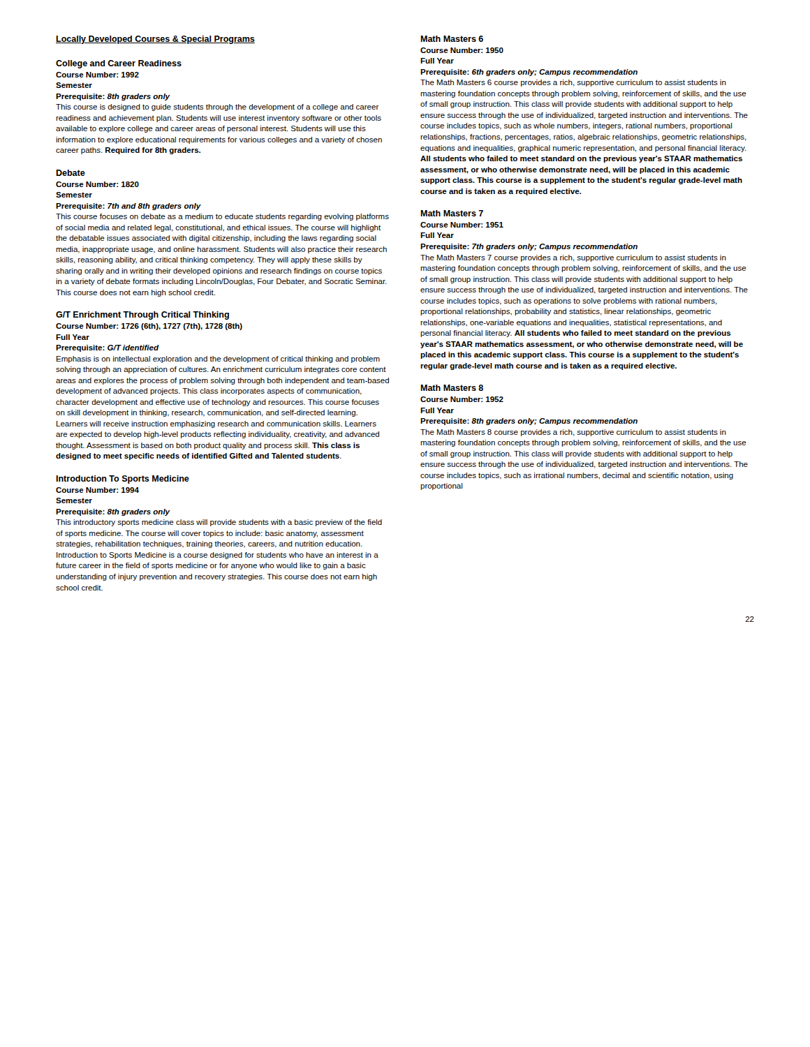Locally Developed Courses & Special Programs
College and Career Readiness
Course Number: 1992
Semester
Prerequisite: 8th graders only
This course is designed to guide students through the development of a college and career readiness and achievement plan. Students will use interest inventory software or other tools available to explore college and career areas of personal interest. Students will use this information to explore educational requirements for various colleges and a variety of chosen career paths. Required for 8th graders.
Debate
Course Number: 1820
Semester
Prerequisite: 7th and 8th graders only
This course focuses on debate as a medium to educate students regarding evolving platforms of social media and related legal, constitutional, and ethical issues. The course will highlight the debatable issues associated with digital citizenship, including the laws regarding social media, inappropriate usage, and online harassment. Students will also practice their research skills, reasoning ability, and critical thinking competency. They will apply these skills by sharing orally and in writing their developed opinions and research findings on course topics in a variety of debate formats including Lincoln/Douglas, Four Debater, and Socratic Seminar. This course does not earn high school credit.
G/T Enrichment Through Critical Thinking
Course Number: 1726 (6th), 1727 (7th), 1728 (8th)
Full Year
Prerequisite: G/T identified
Emphasis is on intellectual exploration and the development of critical thinking and problem solving through an appreciation of cultures. An enrichment curriculum integrates core content areas and explores the process of problem solving through both independent and team-based development of advanced projects. This class incorporates aspects of communication, character development and effective use of technology and resources. This course focuses on skill development in thinking, research, communication, and self-directed learning. Learners will receive instruction emphasizing research and communication skills. Learners are expected to develop high-level products reflecting individuality, creativity, and advanced thought. Assessment is based on both product quality and process skill. This class is designed to meet specific needs of identified Gifted and Talented students.
Introduction To Sports Medicine
Course Number: 1994
Semester
Prerequisite: 8th graders only
This introductory sports medicine class will provide students with a basic preview of the field of sports medicine. The course will cover topics to include: basic anatomy, assessment strategies, rehabilitation techniques, training theories, careers, and nutrition education. Introduction to Sports Medicine is a course designed for students who have an interest in a future career in the field of sports medicine or for anyone who would like to gain a basic understanding of injury prevention and recovery strategies. This course does not earn high school credit.
Math Masters 6
Course Number: 1950
Full Year
Prerequisite: 6th graders only; Campus recommendation
The Math Masters 6 course provides a rich, supportive curriculum to assist students in mastering foundation concepts through problem solving, reinforcement of skills, and the use of small group instruction. This class will provide students with additional support to help ensure success through the use of individualized, targeted instruction and interventions. The course includes topics, such as whole numbers, integers, rational numbers, proportional relationships, fractions, percentages, ratios, algebraic relationships, geometric relationships, equations and inequalities, graphical numeric representation, and personal financial literacy. All students who failed to meet standard on the previous year's STAAR mathematics assessment, or who otherwise demonstrate need, will be placed in this academic support class. This course is a supplement to the student's regular grade-level math course and is taken as a required elective.
Math Masters 7
Course Number: 1951
Full Year
Prerequisite: 7th graders only; Campus recommendation
The Math Masters 7 course provides a rich, supportive curriculum to assist students in mastering foundation concepts through problem solving, reinforcement of skills, and the use of small group instruction. This class will provide students with additional support to help ensure success through the use of individualized, targeted instruction and interventions. The course includes topics, such as operations to solve problems with rational numbers, proportional relationships, probability and statistics, linear relationships, geometric relationships, one-variable equations and inequalities, statistical representations, and personal financial literacy. All students who failed to meet standard on the previous year's STAAR mathematics assessment, or who otherwise demonstrate need, will be placed in this academic support class. This course is a supplement to the student's regular grade-level math course and is taken as a required elective.
Math Masters 8
Course Number: 1952
Full Year
Prerequisite: 8th graders only; Campus recommendation
The Math Masters 8 course provides a rich, supportive curriculum to assist students in mastering foundation concepts through problem solving, reinforcement of skills, and the use of small group instruction. This class will provide students with additional support to help ensure success through the use of individualized, targeted instruction and interventions. The course includes topics, such as irrational numbers, decimal and scientific notation, using proportional
22